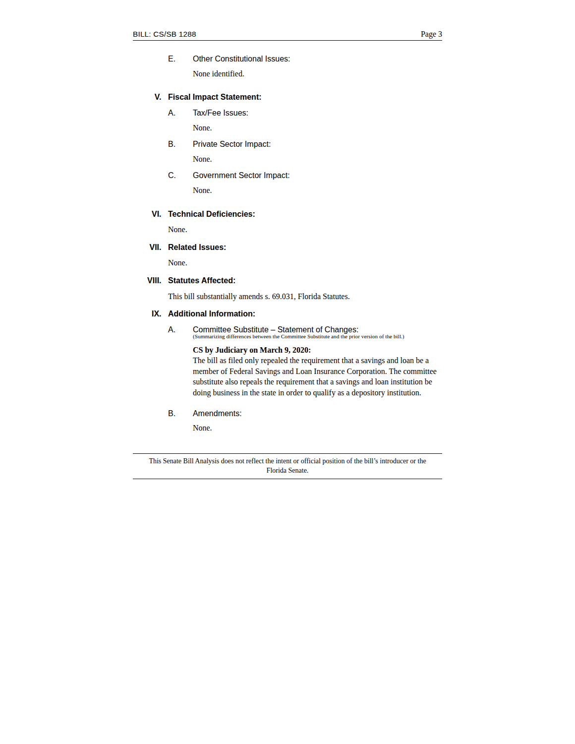BILL: CS/SB 1288
Page 3
E.
Other Constitutional Issues:
None identified.
V.
Fiscal Impact Statement:
A.
Tax/Fee Issues:
None.
B.
Private Sector Impact:
None.
C.
Government Sector Impact:
None.
VI.
Technical Deficiencies:
None.
VII.
Related Issues:
None.
VIII.
Statutes Affected:
This bill substantially amends s. 69.031, Florida Statutes.
IX.
Additional Information:
A.
Committee Substitute – Statement of Changes:
(Summarizing differences between the Committee Substitute and the prior version of the bill.)
CS by Judiciary on March 9, 2020:
The bill as filed only repealed the requirement that a savings and loan be a member of Federal Savings and Loan Insurance Corporation. The committee substitute also repeals the requirement that a savings and loan institution be doing business in the state in order to qualify as a depository institution.
B.
Amendments:
None.
This Senate Bill Analysis does not reflect the intent or official position of the bill’s introducer or the Florida Senate.